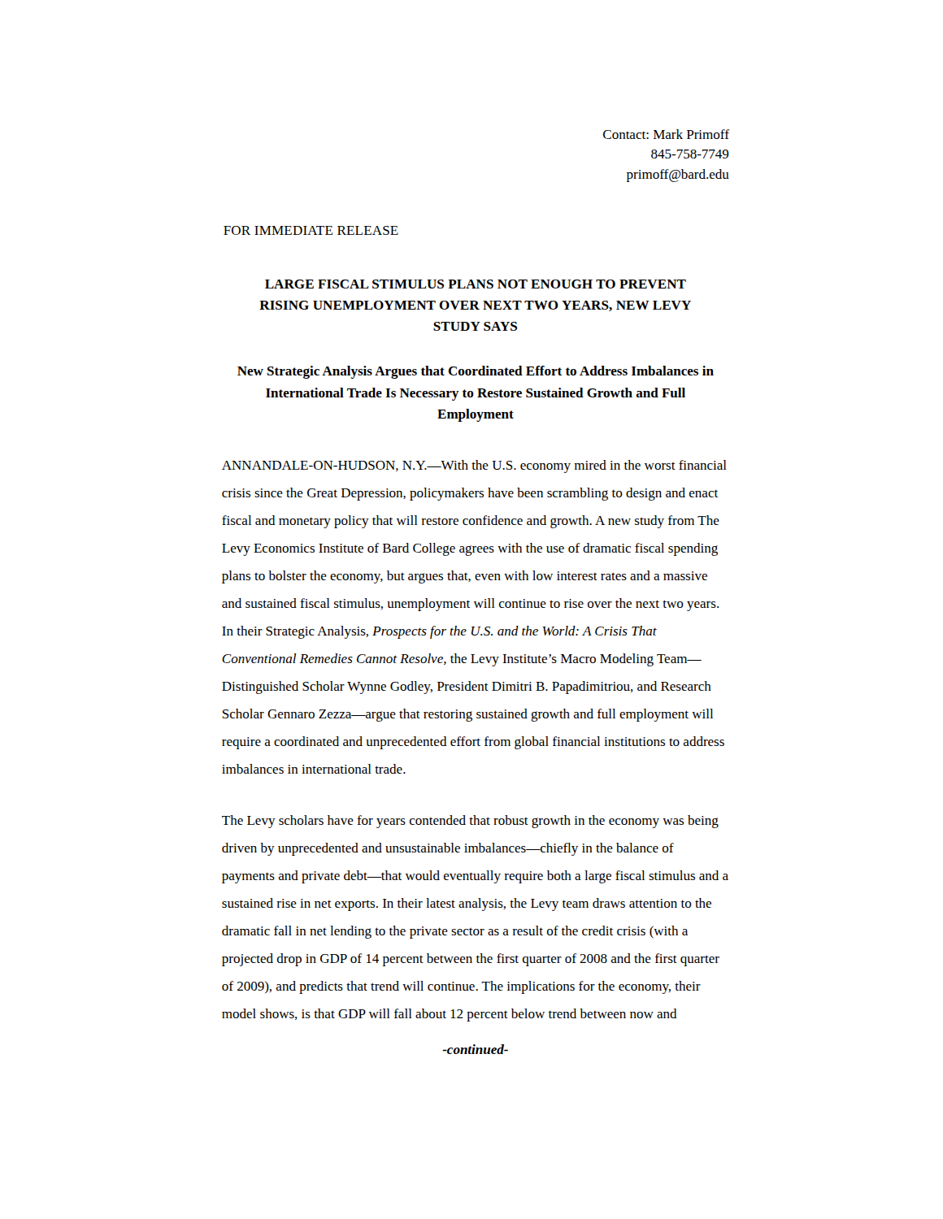Contact: Mark Primoff
845-758-7749
primoff@bard.edu
FOR IMMEDIATE RELEASE
LARGE FISCAL STIMULUS PLANS NOT ENOUGH TO PREVENT RISING UNEMPLOYMENT OVER NEXT TWO YEARS, NEW LEVY STUDY SAYS
New Strategic Analysis Argues that Coordinated Effort to Address Imbalances in International Trade Is Necessary to Restore Sustained Growth and Full Employment
ANNANDALE-ON-HUDSON, N.Y.—With the U.S. economy mired in the worst financial crisis since the Great Depression, policymakers have been scrambling to design and enact fiscal and monetary policy that will restore confidence and growth. A new study from The Levy Economics Institute of Bard College agrees with the use of dramatic fiscal spending plans to bolster the economy, but argues that, even with low interest rates and a massive and sustained fiscal stimulus, unemployment will continue to rise over the next two years. In their Strategic Analysis, Prospects for the U.S. and the World: A Crisis That Conventional Remedies Cannot Resolve, the Levy Institute’s Macro Modeling Team—Distinguished Scholar Wynne Godley, President Dimitri B. Papadimitriou, and Research Scholar Gennaro Zezza—argue that restoring sustained growth and full employment will require a coordinated and unprecedented effort from global financial institutions to address imbalances in international trade.
The Levy scholars have for years contended that robust growth in the economy was being driven by unprecedented and unsustainable imbalances—chiefly in the balance of payments and private debt—that would eventually require both a large fiscal stimulus and a sustained rise in net exports. In their latest analysis, the Levy team draws attention to the dramatic fall in net lending to the private sector as a result of the credit crisis (with a projected drop in GDP of 14 percent between the first quarter of 2008 and the first quarter of 2009), and predicts that trend will continue. The implications for the economy, their model shows, is that GDP will fall about 12 percent below trend between now and
-continued-